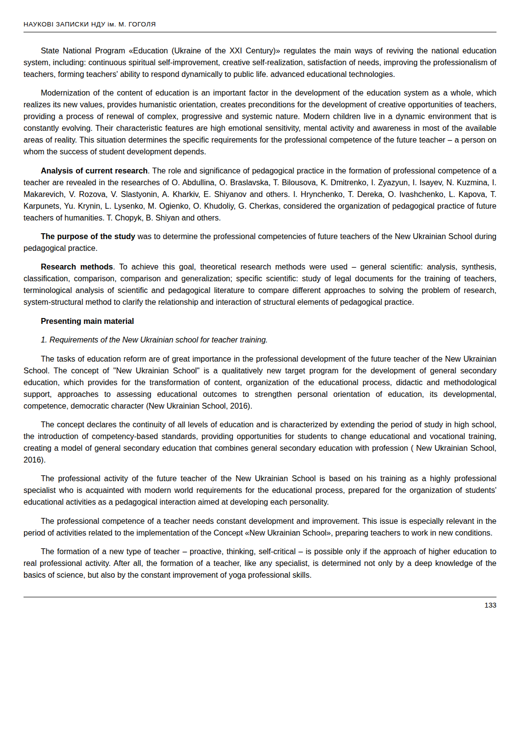НАУКОВІ ЗАПИСКИ НДУ ім. М. ГОГОЛЯ
State National Program «Education (Ukraine of the XXI Century)» regulates the main ways of reviving the national education system, including: continuous spiritual self-improvement, creative self-realization, satisfaction of needs, improving the professionalism of teachers, forming teachers' ability to respond dynamically to public life. advanced educational technologies.
Modernization of the content of education is an important factor in the development of the education system as a whole, which realizes its new values, provides humanistic orientation, creates preconditions for the development of creative opportunities of teachers, providing a process of renewal of complex, progressive and systemic nature. Modern children live in a dynamic environment that is constantly evolving. Their characteristic features are high emotional sensitivity, mental activity and awareness in most of the available areas of reality. This situation determines the specific requirements for the professional competence of the future teacher – a person on whom the success of student development depends.
Analysis of current research. The role and significance of pedagogical practice in the formation of professional competence of a teacher are revealed in the researches of O. Abdullina, O. Braslavska, T. Bilousova, K. Dmitrenko, I. Zyazyun, I. Isayev, N. Kuzmina, I. Makarevich, V. Rozova, V. Slastyonin, A. Kharkiv, E. Shiyanov and others. I. Hrynchenko, T. Dereka, O. Ivashchenko, L. Kapova, T. Karpunets, Yu. Krynin, L. Lysenko, M. Ogienko, O. Khudoliy, G. Cherkas, considered the organization of pedagogical practice of future teachers of humanities. T. Chopyk, B. Shiyan and others.
The purpose of the study was to determine the professional competencies of future teachers of the New Ukrainian School during pedagogical practice.
Research methods. To achieve this goal, theoretical research methods were used – general scientific: analysis, synthesis, classification, comparison, comparison and generalization; specific scientific: study of legal documents for the training of teachers, terminological analysis of scientific and pedagogical literature to compare different approaches to solving the problem of research, system-structural method to clarify the relationship and interaction of structural elements of pedagogical practice.
Presenting main material
1. Requirements of the New Ukrainian school for teacher training.
The tasks of education reform are of great importance in the professional development of the future teacher of the New Ukrainian School. The concept of "New Ukrainian School" is a qualitatively new target program for the development of general secondary education, which provides for the transformation of content, organization of the educational process, didactic and methodological support, approaches to assessing educational outcomes to strengthen personal orientation of education, its developmental, competence, democratic character (New Ukrainian School, 2016).
The concept declares the continuity of all levels of education and is characterized by extending the period of study in high school, the introduction of competency-based standards, providing opportunities for students to change educational and vocational training, creating a model of general secondary education that combines general secondary education with profession ( New Ukrainian School, 2016).
The professional activity of the future teacher of the New Ukrainian School is based on his training as a highly professional specialist who is acquainted with modern world requirements for the educational process, prepared for the organization of students' educational activities as a pedagogical interaction aimed at developing each personality.
The professional competence of a teacher needs constant development and improvement. This issue is especially relevant in the period of activities related to the implementation of the Concept «New Ukrainian School», preparing teachers to work in new conditions.
The formation of a new type of teacher – proactive, thinking, self-critical – is possible only if the approach of higher education to real professional activity. After all, the formation of a teacher, like any specialist, is determined not only by a deep knowledge of the basics of science, but also by the constant improvement of yoga professional skills.
133